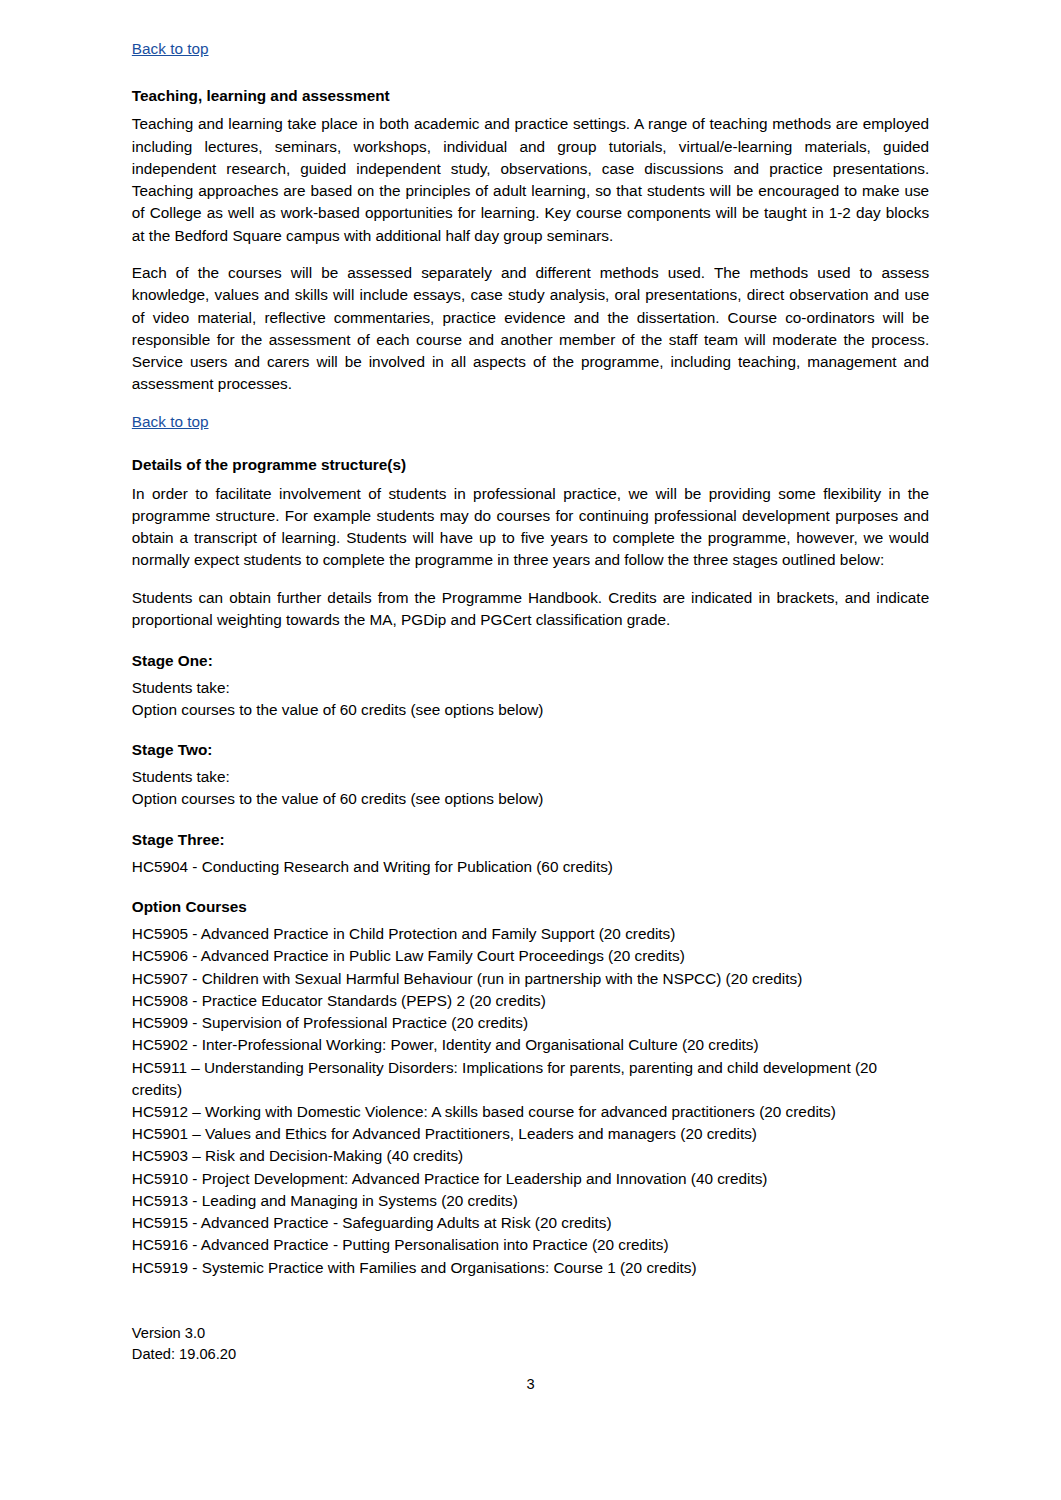Back to top
Teaching, learning and assessment
Teaching and learning take place in both academic and practice settings. A range of teaching methods are employed including lectures, seminars, workshops, individual and group tutorials, virtual/e-learning materials, guided independent research, guided independent study, observations, case discussions and practice presentations. Teaching approaches are based on the principles of adult learning, so that students will be encouraged to make use of College as well as work-based opportunities for learning. Key course components will be taught in 1-2 day blocks at the Bedford Square campus with additional half day group seminars.
Each of the courses will be assessed separately and different methods used. The methods used to assess knowledge, values and skills will include essays, case study analysis, oral presentations, direct observation and use of video material, reflective commentaries, practice evidence and the dissertation. Course co-ordinators will be responsible for the assessment of each course and another member of the staff team will moderate the process. Service users and carers will be involved in all aspects of the programme, including teaching, management and assessment processes.
Back to top
Details of the programme structure(s)
In order to facilitate involvement of students in professional practice, we will be providing some flexibility in the programme structure. For example students may do courses for continuing professional development purposes and obtain a transcript of learning. Students will have up to five years to complete the programme, however, we would normally expect students to complete the programme in three years and follow the three stages outlined below:
Students can obtain further details from the Programme Handbook. Credits are indicated in brackets, and indicate proportional weighting towards the MA, PGDip and PGCert classification grade.
Stage One:
Students take:
Option courses to the value of 60 credits (see options below)
Stage Two:
Students take:
Option courses to the value of 60 credits (see options below)
Stage Three:
HC5904 - Conducting Research and Writing for Publication (60 credits)
Option Courses
HC5905 - Advanced Practice in Child Protection and Family Support (20 credits)
HC5906 - Advanced Practice in Public Law Family Court Proceedings (20 credits)
HC5907 - Children with Sexual Harmful Behaviour (run in partnership with the NSPCC) (20 credits)
HC5908 - Practice Educator Standards (PEPS) 2 (20 credits)
HC5909 - Supervision of Professional Practice (20 credits)
HC5902 - Inter-Professional Working: Power, Identity and Organisational Culture (20 credits)
HC5911 – Understanding Personality Disorders: Implications for parents, parenting and child development (20 credits)
HC5912 – Working with Domestic Violence: A skills based course for advanced practitioners (20 credits)
HC5901 – Values and Ethics for Advanced Practitioners, Leaders and managers (20 credits)
HC5903 – Risk and Decision-Making (40 credits)
HC5910 - Project Development: Advanced Practice for Leadership and Innovation (40 credits)
HC5913 - Leading and Managing in Systems (20 credits)
HC5915 - Advanced Practice - Safeguarding Adults at Risk (20 credits)
HC5916 - Advanced Practice - Putting Personalisation into Practice (20 credits)
HC5919 - Systemic Practice with Families and Organisations: Course 1 (20 credits)
Version 3.0
Dated: 19.06.20
3